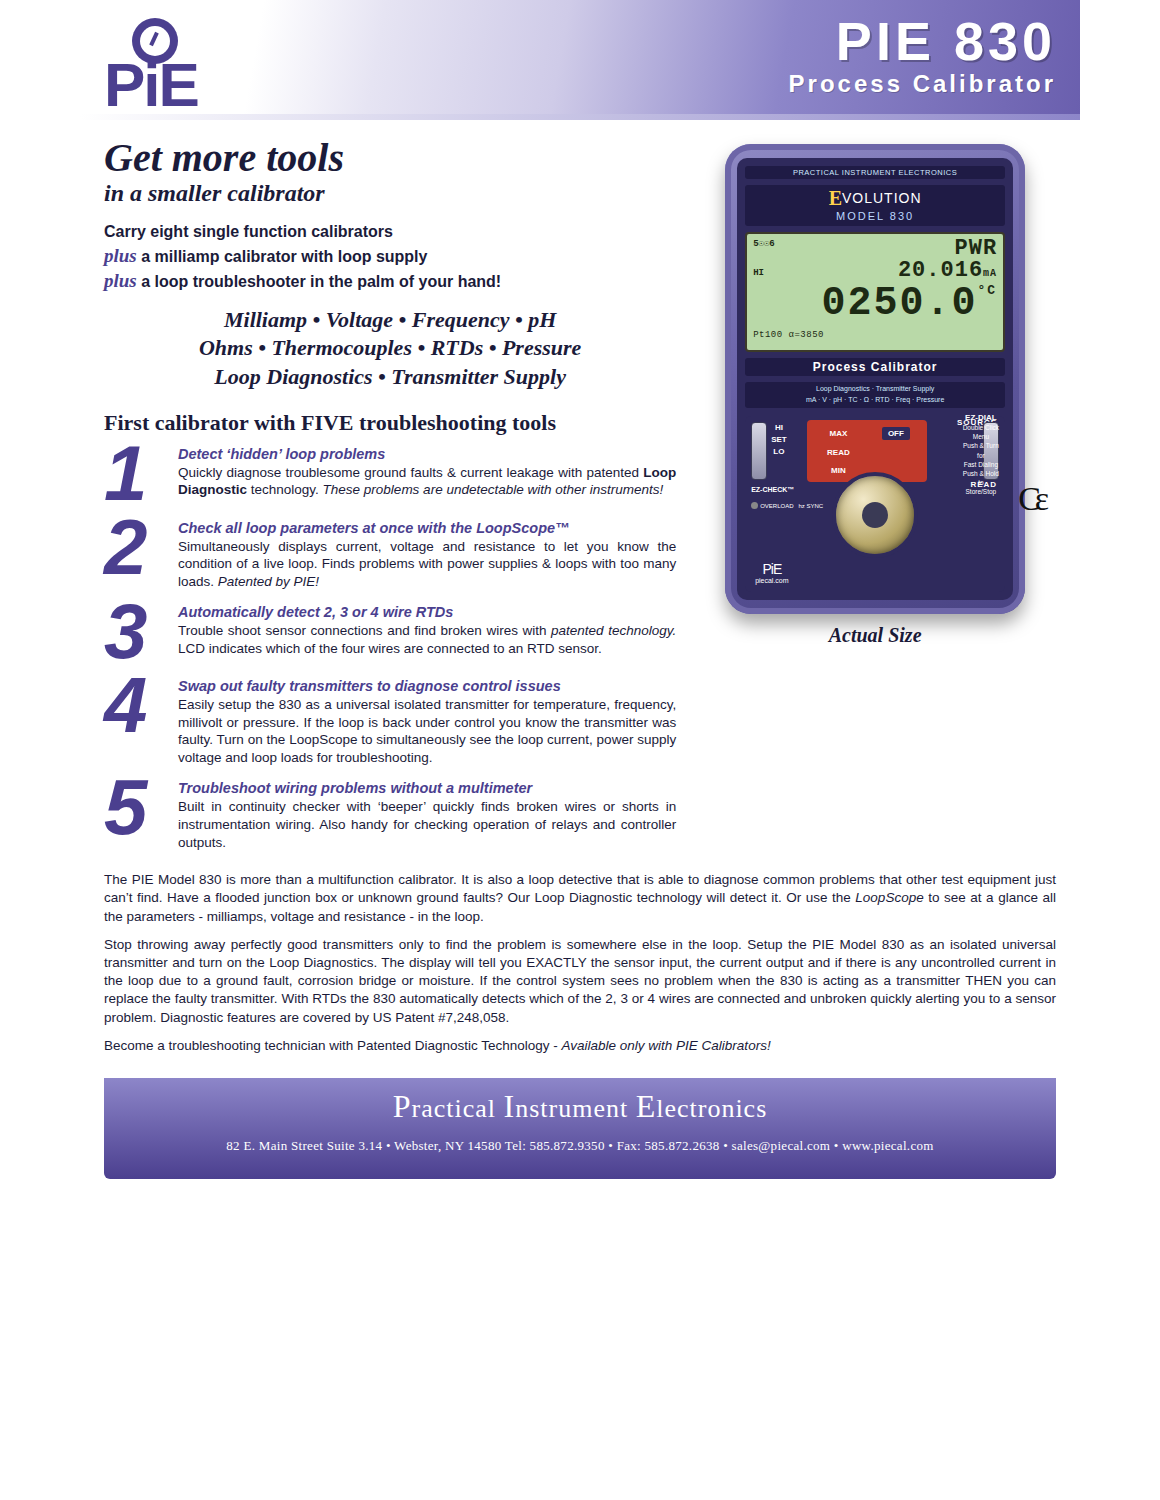Pi E
PIE 830
Process Calibrator
Get more tools
in a smaller calibrator
Carry eight single function calibrators
plus a milliamp calibrator with loop supply
plus a loop troubleshooter in the palm of your hand!
Milliamp • Voltage • Frequency • pH
Ohms • Thermocouples • RTDs • Pressure
Loop Diagnostics • Transmitter Supply
First calibrator with FIVE troubleshooting tools
Detect ‘hidden’ loop problems
Quickly diagnose troublesome ground faults & current leakage with patented Loop Diagnostic technology. These problems are undetectable with other instruments!
Check all loop parameters at once with the LoopScope™
Simultaneously displays current, voltage and resistance to let you know the condition of a live loop. Finds problems with power supplies & loops with too many loads. Patented by PIE!
Automatically detect 2, 3 or 4 wire RTDs
Trouble shoot sensor connections and find broken wires with patented technology. LCD indicates which of the four wires are connected to an RTD sensor.
Swap out faulty transmitters to diagnose control issues
Easily setup the 830 as a universal isolated transmitter for temperature, frequency, millivolt or pressure. If the loop is back under control you know the transmitter was faulty. Turn on the LoopScope to simultaneously see the loop current, power supply voltage and loop loads for troubleshooting.
Troubleshoot wiring problems without a multimeter
Built in continuity checker with ‘beeper’ quickly finds broken wires or shorts in instrumentation wiring. Also handy for checking operation of relays and controller outputs.
PRACTICAL INSTRUMENT ELECTRONICS
EVOLUTION MODEL 830
5☉☉6
PWR
20.016mA
HI
0250.0°C
Pt100 α=3850
Process Calibrator
Loop Diagnostics · Transmitter Supply
mA · V · pH · TC · Ω · RTD · Freq · Pressure
SOURCE
HI
SET
LO
MAX OFF READ MIN
READ
EZ-CHECK™
OVERLOAD hz SYNC
EZ-DIAL Double Click
Menu
Push & Turn
for
Fast Dialing
Push & Hold
to
Store/Stop
PiEpiecal.com
Cε
Actual Size
The PIE Model 830 is more than a multifunction calibrator. It is also a loop detective that is able to diagnose common problems that other test equipment just can’t find. Have a flooded junction box or unknown ground faults? Our Loop Diagnostic technology will detect it. Or use the LoopScope to see at a glance all the parameters - milliamps, voltage and resistance - in the loop.
Stop throwing away perfectly good transmitters only to find the problem is somewhere else in the loop. Setup the PIE Model 830 as an isolated universal transmitter and turn on the Loop Diagnostics. The display will tell you EXACTLY the sensor input, the current output and if there is any uncontrolled current in the loop due to a ground fault, corrosion bridge or moisture. If the control system sees no problem when the 830 is acting as a transmitter THEN you can replace the faulty transmitter. With RTDs the 830 automatically detects which of the 2, 3 or 4 wires are connected and unbroken quickly alerting you to a sensor problem. Diagnostic features are covered by US Patent #7,248,058.
Become a troubleshooting technician with Patented Diagnostic Technology - Available only with PIE Calibrators!
Practical Instrument Electronics
82 E. Main Street Suite 3.14 • Webster, NY 14580 Tel: 585.872.9350 • Fax: 585.872.2638 • sales@piecal.com • www.piecal.com